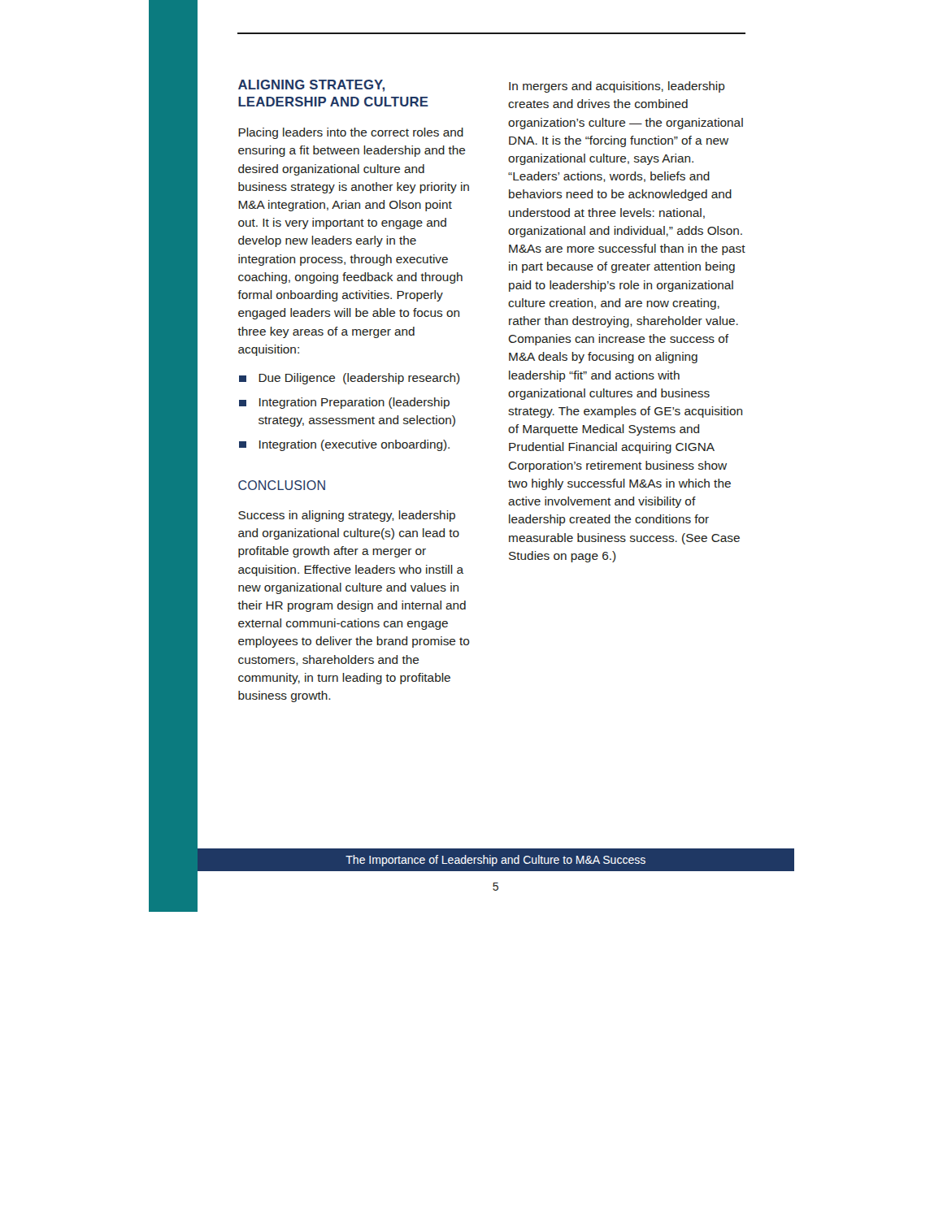Aligning Strategy,
Leadership and Culture
Placing leaders into the correct roles and ensuring a fit between leadership and the desired organizational culture and business strategy is another key priority in M&A integration, Arian and Olson point out. It is very important to engage and develop new leaders early in the integration process, through executive coaching, ongoing feedback and through formal onboarding activities. Properly engaged leaders will be able to focus on three key areas of a merger and acquisition:
Due Diligence (leadership research)
Integration Preparation (leadership strategy, assessment and selection)
Integration (executive onboarding).
Conclusion
Success in aligning strategy, leadership and organizational culture(s) can lead to profitable growth after a merger or acquisition. Effective leaders who instill a new organizational culture and values in their HR program design and internal and external communi‑cations can engage employees to deliver the brand promise to customers, shareholders and the community, in turn leading to profitable business growth.
In mergers and acquisitions, leadership creates and drives the combined organization’s culture — the organizational DNA. It is the “forcing function” of a new organizational culture, says Arian. “Leaders’ actions, words, beliefs and behaviors need to be acknowledged and understood at three levels: national, organizational and individual,” adds Olson. M&As are more successful than in the past in part because of greater attention being paid to leadership’s role in organizational culture creation, and are now creating, rather than destroying, shareholder value. Companies can increase the success of M&A deals by focusing on aligning leadership “fit” and actions with organizational cultures and business strategy. The examples of GE’s acquisition of Marquette Medical Systems and Prudential Financial acquiring CIGNA Corporation’s retirement business show two highly successful M&As in which the active involvement and visibility of leadership created the conditions for measurable business success. (See Case Studies on page 6.)
The Importance of Leadership and Culture to M&A Success
5